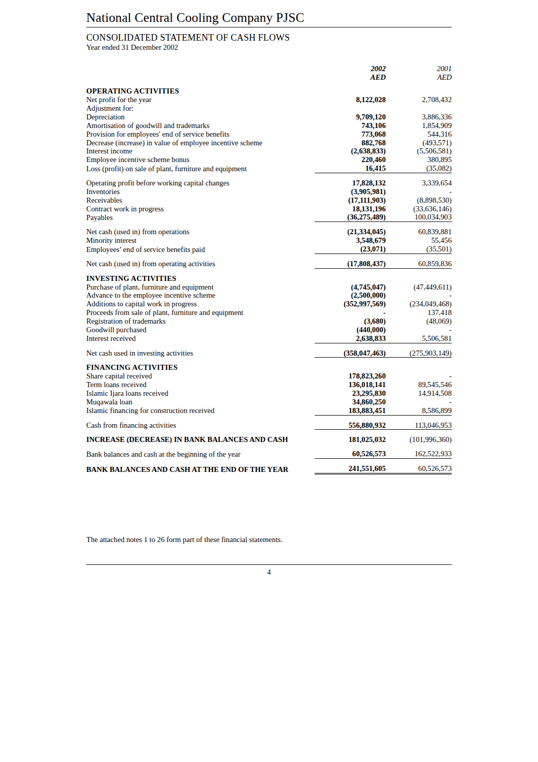National Central Cooling Company PJSC
CONSOLIDATED STATEMENT OF CASH FLOWS
Year ended 31 December 2002
| | 2002 | 2001 |
| | AED | AED |
| OPERATING ACTIVITIES | | |
| Net profit for the year | 8,122,028 | 2,708,432 |
| Adjustment for: | | |
| Depreciation | 9,709,120 | 3,886,336 |
| Amortisation of goodwill and trademarks | 743,106 | 1,854,909 |
| Provision for employees' end of service benefits | 773,068 | 544,316 |
| Decrease (increase) in value of employee incentive scheme | 882,768 | (493,571) |
| Interest income | (2,638,833) | (5,506,581) |
| Employee incentive scheme bonus | 220,460 | 380,895 |
| Loss (profit) on sale of plant, furniture and equipment | 16,415 | (35,082) |
| Operating profit before working capital changes | 17,828,132 | 3,339,654 |
| Inventories | (3,905,981) | - |
| Receivables | (17,111,903) | (8,898,530) |
| Contract work in progress | 18,131,196 | (33,636,146) |
| Payables | (36,275,489) | 100,034,903 |
| Net cash (used in) from operations | (21,334,045) | 60,839,881 |
| Minority interest | 3,548,679 | 55,456 |
| Employees’ end of service benefits paid | (23,071) | (35,501) |
| Net cash (used in) from operating activities | (17,808,437) | 60,859,836 |
| INVESTING ACTIVITIES | | |
| Purchase of plant, furniture and equipment | (4,745,047) | (47,449,611) |
| Advance to the employee incentive scheme | (2,500,000) | - |
| Additions to capital work in progress | (352,997,569) | (234,049,468) |
| Proceeds from sale of plant, furniture and equipment | - | 137,418 |
| Registration of trademarks | (3,680) | (48,069) |
| Goodwill purchased | (440,000) | - |
| Interest received | 2,638,833 | 5,506,581 |
| Net cash used in investing activities | (358,047,463) | (275,903,149) |
| FINANCING ACTIVITIES | | |
| Share capital received | 178,823,260 | - |
| Term loans received | 136,018,141 | 89,545,546 |
| Islamic Ijara loans received | 23,295,830 | 14,914,508 |
| Muqawala loan | 34,860,250 | - |
| Islamic financing for construction received | 183,883,451 | 8,586,899 |
| Cash from financing activities | 556,880,932 | 113,046,953 |
| INCREASE (DECREASE) IN BANK BALANCES AND CASH | 181,025,032 | (101,996,360) |
| Bank balances and cash at the beginning of the year | 60,526,573 | 162,522,933 |
| BANK BALANCES AND CASH AT THE END OF THE YEAR | 241,551,605 | 60,526,573 |
The attached notes 1 to 26 form part of these financial statements.
4